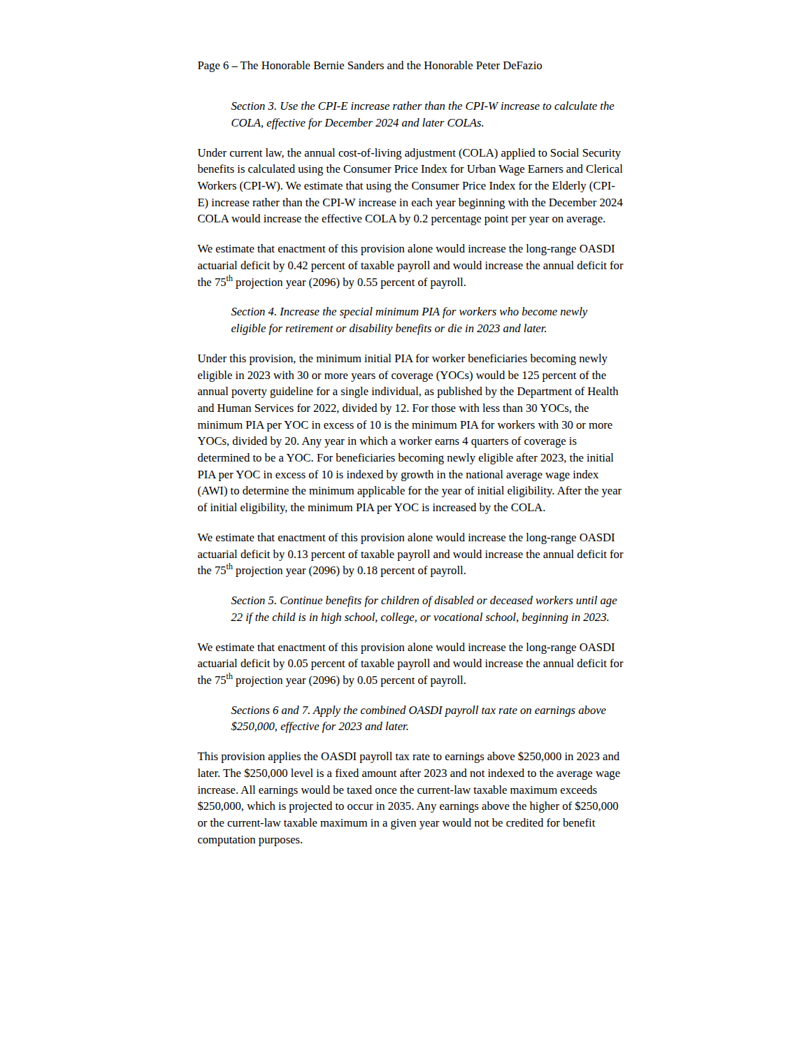Page 6 – The Honorable Bernie Sanders and the Honorable Peter DeFazio
Section 3. Use the CPI-E increase rather than the CPI-W increase to calculate the COLA, effective for December 2024 and later COLAs.
Under current law, the annual cost-of-living adjustment (COLA) applied to Social Security benefits is calculated using the Consumer Price Index for Urban Wage Earners and Clerical Workers (CPI-W). We estimate that using the Consumer Price Index for the Elderly (CPI-E) increase rather than the CPI-W increase in each year beginning with the December 2024 COLA would increase the effective COLA by 0.2 percentage point per year on average.
We estimate that enactment of this provision alone would increase the long-range OASDI actuarial deficit by 0.42 percent of taxable payroll and would increase the annual deficit for the 75th projection year (2096) by 0.55 percent of payroll.
Section 4. Increase the special minimum PIA for workers who become newly eligible for retirement or disability benefits or die in 2023 and later.
Under this provision, the minimum initial PIA for worker beneficiaries becoming newly eligible in 2023 with 30 or more years of coverage (YOCs) would be 125 percent of the annual poverty guideline for a single individual, as published by the Department of Health and Human Services for 2022, divided by 12. For those with less than 30 YOCs, the minimum PIA per YOC in excess of 10 is the minimum PIA for workers with 30 or more YOCs, divided by 20. Any year in which a worker earns 4 quarters of coverage is determined to be a YOC. For beneficiaries becoming newly eligible after 2023, the initial PIA per YOC in excess of 10 is indexed by growth in the national average wage index (AWI) to determine the minimum applicable for the year of initial eligibility. After the year of initial eligibility, the minimum PIA per YOC is increased by the COLA.
We estimate that enactment of this provision alone would increase the long-range OASDI actuarial deficit by 0.13 percent of taxable payroll and would increase the annual deficit for the 75th projection year (2096) by 0.18 percent of payroll.
Section 5. Continue benefits for children of disabled or deceased workers until age 22 if the child is in high school, college, or vocational school, beginning in 2023.
We estimate that enactment of this provision alone would increase the long-range OASDI actuarial deficit by 0.05 percent of taxable payroll and would increase the annual deficit for the 75th projection year (2096) by 0.05 percent of payroll.
Sections 6 and 7. Apply the combined OASDI payroll tax rate on earnings above $250,000, effective for 2023 and later.
This provision applies the OASDI payroll tax rate to earnings above $250,000 in 2023 and later. The $250,000 level is a fixed amount after 2023 and not indexed to the average wage increase. All earnings would be taxed once the current-law taxable maximum exceeds $250,000, which is projected to occur in 2035. Any earnings above the higher of $250,000 or the current-law taxable maximum in a given year would not be credited for benefit computation purposes.